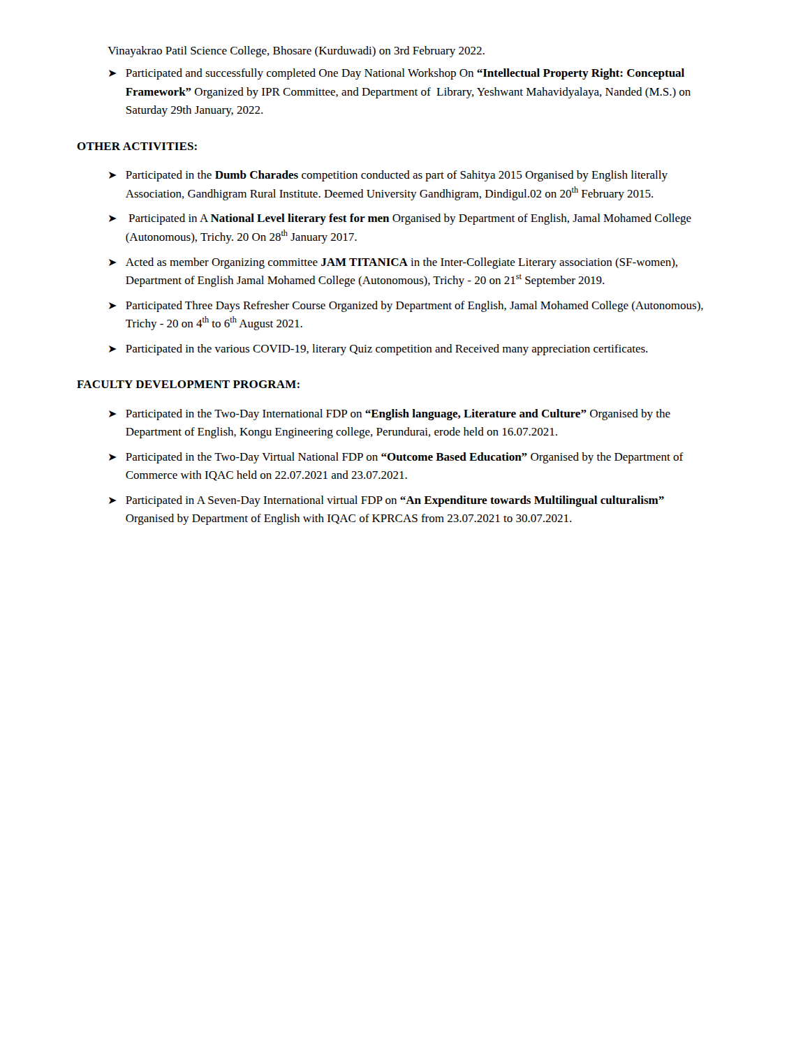Vinayakrao Patil Science College, Bhosare (Kurduwadi) on 3rd February 2022.
Participated and successfully completed One Day National Workshop On “Intellectual Property Right: Conceptual Framework” Organized by IPR Committee, and Department of Library, Yeshwant Mahavidyalaya, Nanded (M.S.) on Saturday 29th January, 2022.
OTHER ACTIVITIES:
Participated in the Dumb Charades competition conducted as part of Sahitya 2015 Organised by English literally Association, Gandhigram Rural Institute. Deemed University Gandhigram, Dindigul.02 on 20th February 2015.
Participated in A National Level literary fest for men Organised by Department of English, Jamal Mohamed College (Autonomous), Trichy. 20 On 28th January 2017.
Acted as member Organizing committee JAM TITANICA in the Inter-Collegiate Literary association (SF-women), Department of English Jamal Mohamed College (Autonomous), Trichy - 20 on 21st September 2019.
Participated Three Days Refresher Course Organized by Department of English, Jamal Mohamed College (Autonomous), Trichy - 20 on 4th to 6th August 2021.
Participated in the various COVID-19, literary Quiz competition and Received many appreciation certificates.
FACULTY DEVELOPMENT PROGRAM:
Participated in the Two-Day International FDP on “English language, Literature and Culture” Organised by the Department of English, Kongu Engineering college, Perundurai, erode held on 16.07.2021.
Participated in the Two-Day Virtual National FDP on “Outcome Based Education” Organised by the Department of Commerce with IQAC held on 22.07.2021 and 23.07.2021.
Participated in A Seven-Day International virtual FDP on “An Expenditure towards Multilingual culturalism” Organised by Department of English with IQAC of KPRCAS from 23.07.2021 to 30.07.2021.